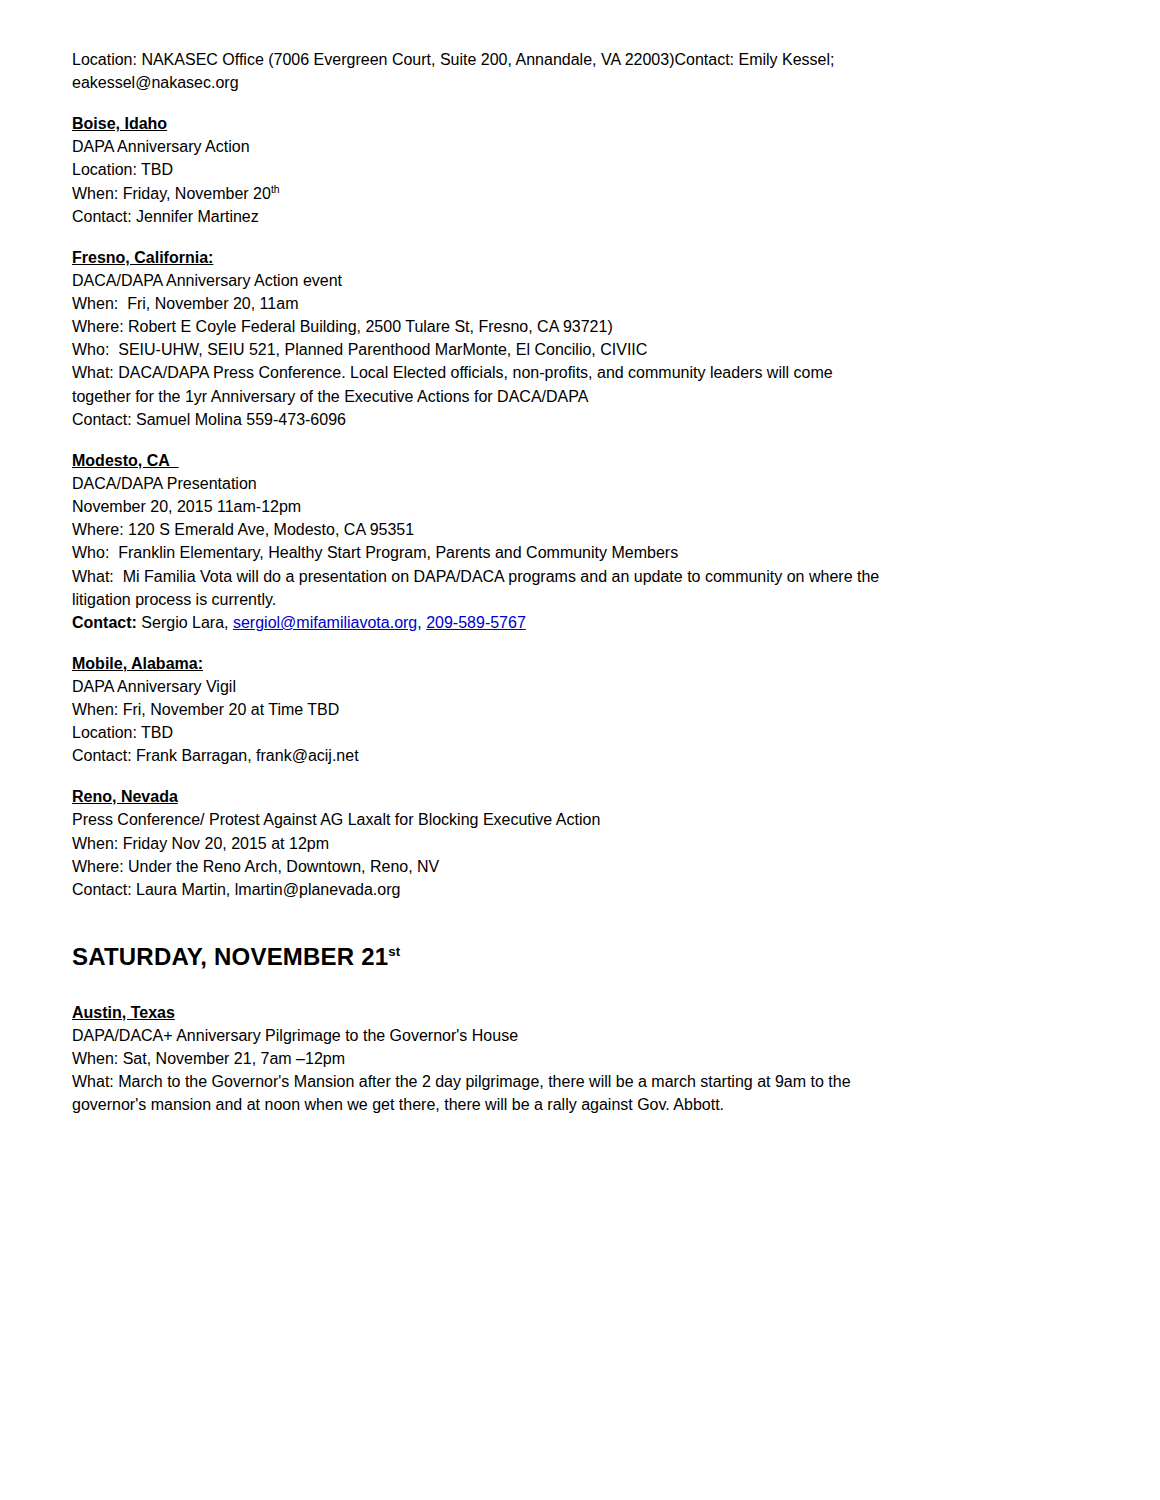Location: NAKASEC Office (7006 Evergreen Court, Suite 200, Annandale, VA 22003)Contact: Emily Kessel; eakessel@nakasec.org
Boise, Idaho
DAPA Anniversary Action
Location: TBD
When: Friday, November 20th
Contact: Jennifer Martinez
Fresno, California:
DACA/DAPA Anniversary Action event
When: Fri, November 20, 11am
Where: Robert E Coyle Federal Building, 2500 Tulare St, Fresno, CA 93721)
Who: SEIU-UHW, SEIU 521, Planned Parenthood MarMonte, El Concilio, CIVIIC
What: DACA/DAPA Press Conference. Local Elected officials, non-profits, and community leaders will come together for the 1yr Anniversary of the Executive Actions for DACA/DAPA
Contact: Samuel Molina 559-473-6096
Modesto, CA
DACA/DAPA Presentation
November 20, 2015 11am-12pm
Where: 120 S Emerald Ave, Modesto, CA 95351
Who: Franklin Elementary, Healthy Start Program, Parents and Community Members
What: Mi Familia Vota will do a presentation on DAPA/DACA programs and an update to community on where the litigation process is currently.
Contact: Sergio Lara, sergiol@mifamiliavota.org, 209-589-5767
Mobile, Alabama:
DAPA Anniversary Vigil
When: Fri, November 20 at Time TBD
Location: TBD
Contact: Frank Barragan, frank@acij.net
Reno, Nevada
Press Conference/ Protest Against AG Laxalt for Blocking Executive Action
When: Friday Nov 20, 2015 at 12pm
Where: Under the Reno Arch, Downtown, Reno, NV
Contact: Laura Martin, lmartin@planevada.org
SATURDAY, NOVEMBER 21st
Austin, Texas
DAPA/DACA+ Anniversary Pilgrimage to the Governor's House
When: Sat, November 21, 7am –12pm
What: March to the Governor's Mansion after the 2 day pilgrimage, there will be a march starting at 9am to the governor's mansion and at noon when we get there, there will be a rally against Gov. Abbott.